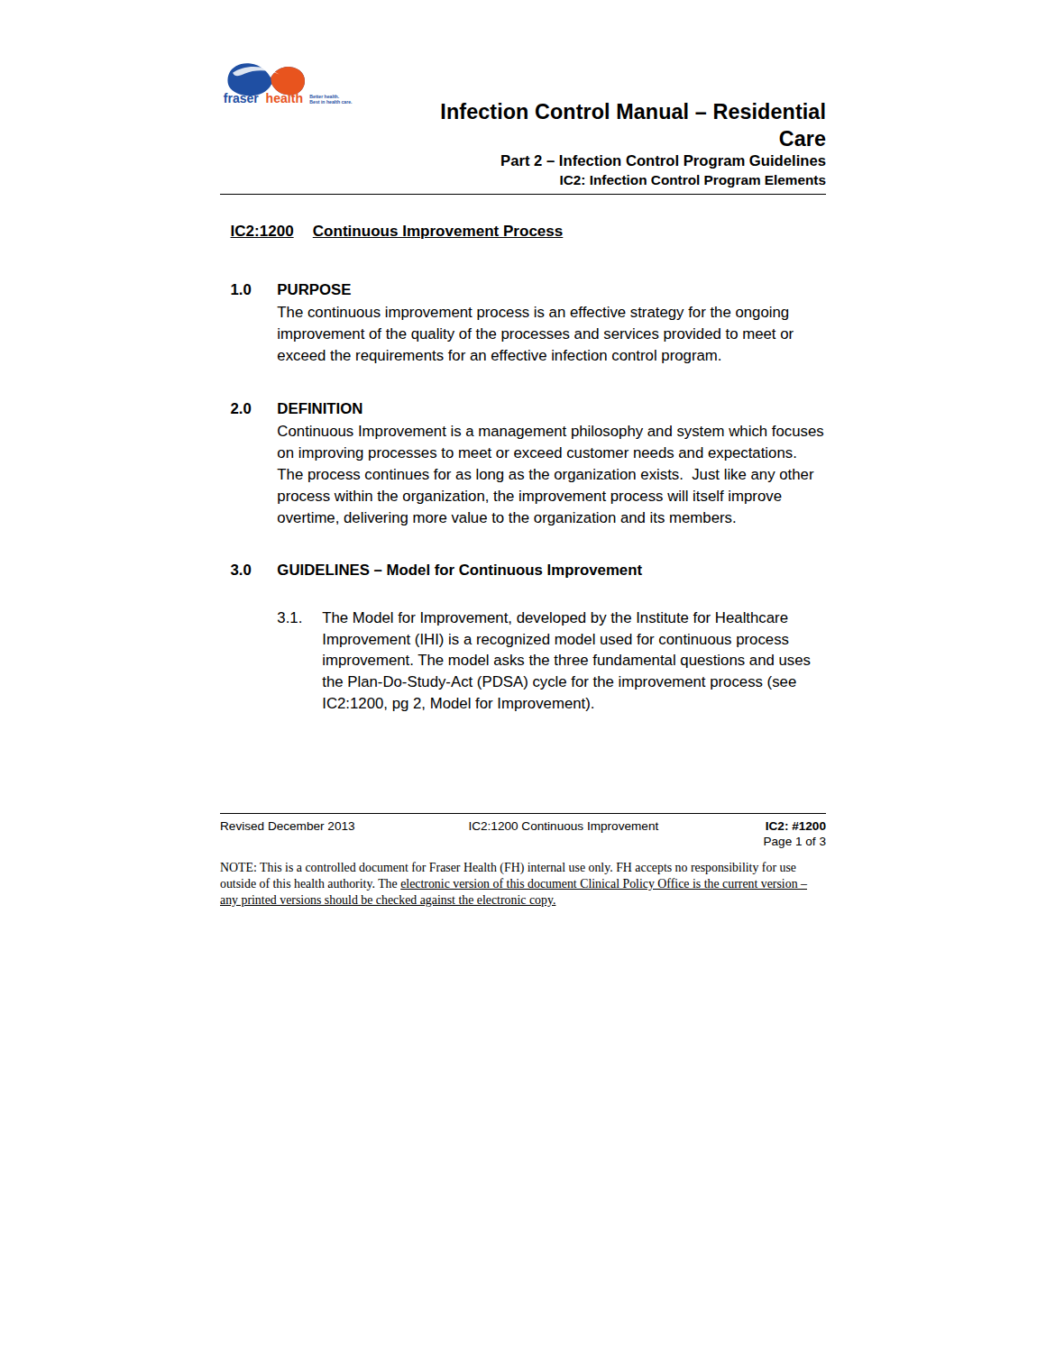fraser health Better health. Best in health care.
Infection Control Manual – Residential Care
Part 2 – Infection Control Program Guidelines
IC2: Infection Control Program Elements
IC2:1200 Continuous Improvement Process
1.0 PURPOSE
The continuous improvement process is an effective strategy for the ongoing improvement of the quality of the processes and services provided to meet or exceed the requirements for an effective infection control program.
2.0 DEFINITION
Continuous Improvement is a management philosophy and system which focuses on improving processes to meet or exceed customer needs and expectations. The process continues for as long as the organization exists. Just like any other process within the organization, the improvement process will itself improve overtime, delivering more value to the organization and its members.
3.0 GUIDELINES – Model for Continuous Improvement
3.1. The Model for Improvement, developed by the Institute for Healthcare Improvement (IHI) is a recognized model used for continuous process improvement. The model asks the three fundamental questions and uses the Plan-Do-Study-Act (PDSA) cycle for the improvement process (see IC2:1200, pg 2, Model for Improvement).
Revised December 2013
IC2:1200 Continuous Improvement
IC2: #1200 Page 1 of 3
NOTE: This is a controlled document for Fraser Health (FH) internal use only. FH accepts no responsibility for use outside of this health authority. The electronic version of this document Clinical Policy Office is the current version – any printed versions should be checked against the electronic copy.